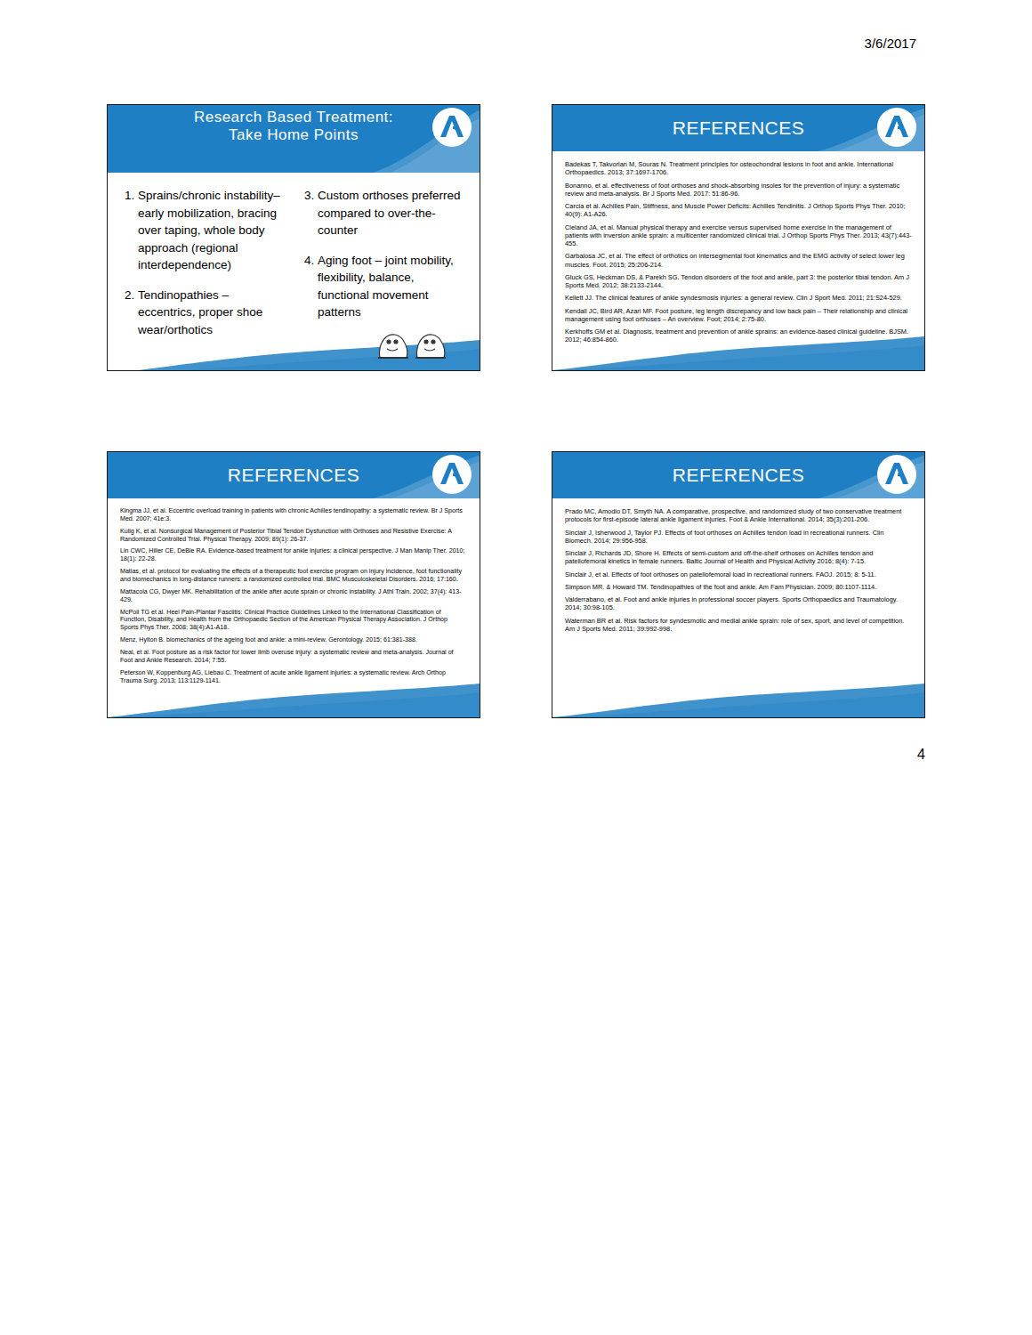3/6/2017
Research Based Treatment:
Take Home Points
Sprains/chronic instability– early mobilization, bracing over taping, whole body approach (regional interdependence)
Tendinopathies – eccentrics, proper shoe wear/orthotics
Custom orthoses preferred compared to over-the-counter
Aging foot – joint mobility, flexibility, balance, functional movement patterns
REFERENCES
Badekas T, Takvorian M, Souras N. Treatment principles for osteochondral lesions in foot and ankle. International Orthopaedics. 2013; 37:1697-1706.
Bonanno, et al. effectiveness of foot orthoses and shock-absorbing insoles for the prevention of injury: a systematic review and meta-analysis. Br J Sports Med. 2017; 51:86-96.
Carcia et al. Achilles Pain, Stiffness, and Muscle Power Deficits: Achilles Tendinitis. J Orthop Sports Phys Ther. 2010; 40(9): A1-A26.
Cleland JA, et al. Manual physical therapy and exercise versus supervised home exercise in the management of patients with inversion ankle sprain: a multicenter randomized clinical trial. J Orthop Sports Phys Ther. 2013; 43(7):443-455.
Garbalosa JC, et al. The effect of orthotics on intersegmental foot kinematics and the EMG activity of select lower leg muscles. Foot. 2015; 25:206-214.
Gluck GS, Heckman DS, & Parekh SG. Tendon disorders of the foot and ankle, part 3: the posterior tibial tendon. Am J Sports Med. 2012; 38:2133-2144.
Kellett JJ. The clinical features of ankle syndesmosis injuries: a general review. Clin J Sport Med. 2011; 21:S24-529.
Kendall JC, Bird AR, Azari MF. Foot posture, leg length discrepancy and low back pain – Their relationship and clinical management using foot orthoses – An overview. Foot; 2014; 2:75-80.
Kerkhoffs GM et al. Diagnosis, treatment and prevention of ankle sprains: an evidence-based clinical guideline. BJSM. 2012; 46:854-860.
REFERENCES
Kingma JJ, et al. Eccentric overload training in patients with chronic Achilles tendinopathy: a systematic review. Br J Sports Med. 2007; 41e:3.
Kulig K, et al. Nonsurgical Management of Posterior Tibial Tendon Dysfunction with Orthoses and Resistive Exercise: A Randomized Controlled Trial. Physical Therapy. 2009; 89(1): 26-37.
Lin CWC, Hiller CE, DeBie RA. Evidence-based treatment for ankle injuries: a clinical perspective. J Man Manip Ther. 2010; 18(1): 22-28.
Matias, et al. protocol for evaluating the effects of a therapeutic foot exercise program on injury incidence, foot functionality and biomechanics in long-distance runners: a randomized controlled trial. BMC Musculoskeletal Disorders. 2016; 17:160.
Mattacola CG, Dwyer MK. Rehabilitation of the ankle after acute sprain or chronic instability. J Athl Train. 2002; 37(4): 413-429.
McPoil TG et al. Heel Pain-Plantar Fasciitis: Clinical Practice Guidelines Linked to the International Classification of Function, Disability, and Health from the Orthopaedic Section of the American Physical Therapy Association. J Orthop Sports Phys Ther. 2008; 38(4):A1-A18.
Menz, Hylton B. biomechanics of the ageing foot and ankle: a mini-review. Gerontology. 2015; 61:381-388.
Neal, et al. Foot posture as a risk factor for lower limb overuse injury: a systematic review and meta-analysis. Journal of Foot and Ankle Research. 2014; 7:55.
Peterson W, Koppenburg AG, Liebau C. Treatment of acute ankle ligament injuries: a systematic review. Arch Orthop Trauma Surg. 2013; 113:1129-1141.
REFERENCES
Prado MC, Amodio DT, Smyth NA. A comparative, prospective, and randomized study of two conservative treatment protocols for first-episode lateral ankle ligament injuries. Foot & Ankle International. 2014; 35(3):201-206.
Sinclair J, Isherwood J, Taylor PJ. Effects of foot orthoses on Achilles tendon load in recreational runners. Clin Biomech. 2014; 29:956-958.
Sinclair J, Richards JD, Shore H. Effects of semi-custom and off-the-shelf orthoses on Achilles tendon and patellofemoral kinetics in female runners. Baltic Journal of Health and Physical Activity 2016; 8(4): 7-15.
Sinclair J, et al. Effects of foot orthoses on patellofemoral load in recreational runners. FAOJ. 2015; 8: 5-11.
Simpson MR. & Howard TM. Tendinopathies of the foot and ankle. Am Fam Physician. 2009; 80:1107-1114.
Valderrabano, et al. Foot and ankle injuries in professional soccer players. Sports Orthopaedics and Traumatology. 2014; 30:98-105.
Waterman BR et al. Risk factors for syndesmotic and medial ankle sprain: role of sex, sport, and level of competition. Am J Sports Med. 2011; 39:992-998.
4